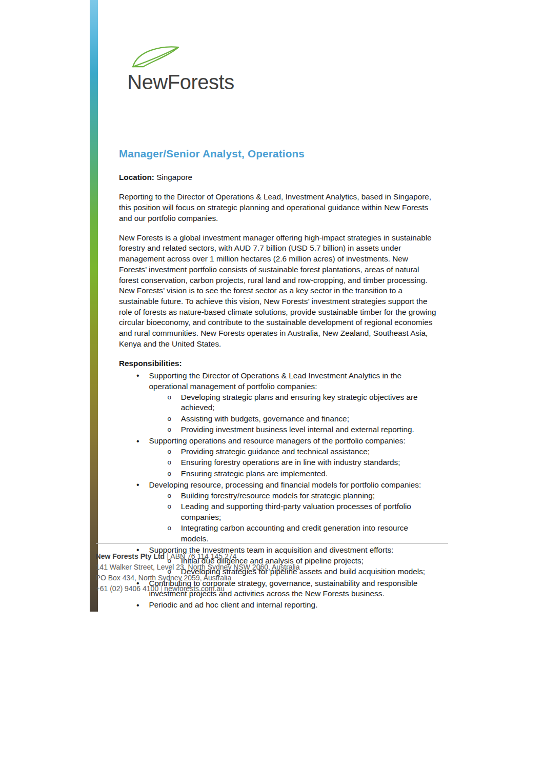New Forests NewForests
Manager/Senior Analyst, Operations
Location: Singapore
Reporting to the Director of Operations & Lead, Investment Analytics, based in Singapore, this position will focus on strategic planning and operational guidance within New Forests and our portfolio companies.
New Forests is a global investment manager offering high-impact strategies in sustainable forestry and related sectors, with AUD 7.7 billion (USD 5.7 billion) in assets under management across over 1 million hectares (2.6 million acres) of investments. New Forests’ investment portfolio consists of sustainable forest plantations, areas of natural forest conservation, carbon projects, rural land and row-cropping, and timber processing. New Forests’ vision is to see the forest sector as a key sector in the transition to a sustainable future. To achieve this vision, New Forests’ investment strategies support the role of forests as nature-based climate solutions, provide sustainable timber for the growing circular bioeconomy, and contribute to the sustainable development of regional economies and rural communities. New Forests operates in Australia, New Zealand, Southeast Asia, Kenya and the United States.
Responsibilities:
Supporting the Director of Operations & Lead Investment Analytics in the operational management of portfolio companies:
Developing strategic plans and ensuring key strategic objectives are achieved;
Assisting with budgets, governance and finance;
Providing investment business level internal and external reporting.
Supporting operations and resource managers of the portfolio companies:
Providing strategic guidance and technical assistance;
Ensuring forestry operations are in line with industry standards;
Ensuring strategic plans are implemented.
Developing resource, processing and financial models for portfolio companies:
Building forestry/resource models for strategic planning;
Leading and supporting third-party valuation processes of portfolio companies;
Integrating carbon accounting and credit generation into resource models.
Supporting the Investments team in acquisition and divestment efforts:
Initial due diligence and analysis of pipeline projects;
Developing strategies for pipeline assets and build acquisition models;
Contributing to corporate strategy, governance, sustainability and responsible investment projects and activities across the New Forests business.
Periodic and ad hoc client and internal reporting.
New Forests Pty Ltd|ABN 76 114 145 274
141 Walker Street, Level 23, North Sydney NSW 2060, Australia
PO Box 434, North Sydney 2059, Australia
+61 (02) 9406 4100|newforests.com.au